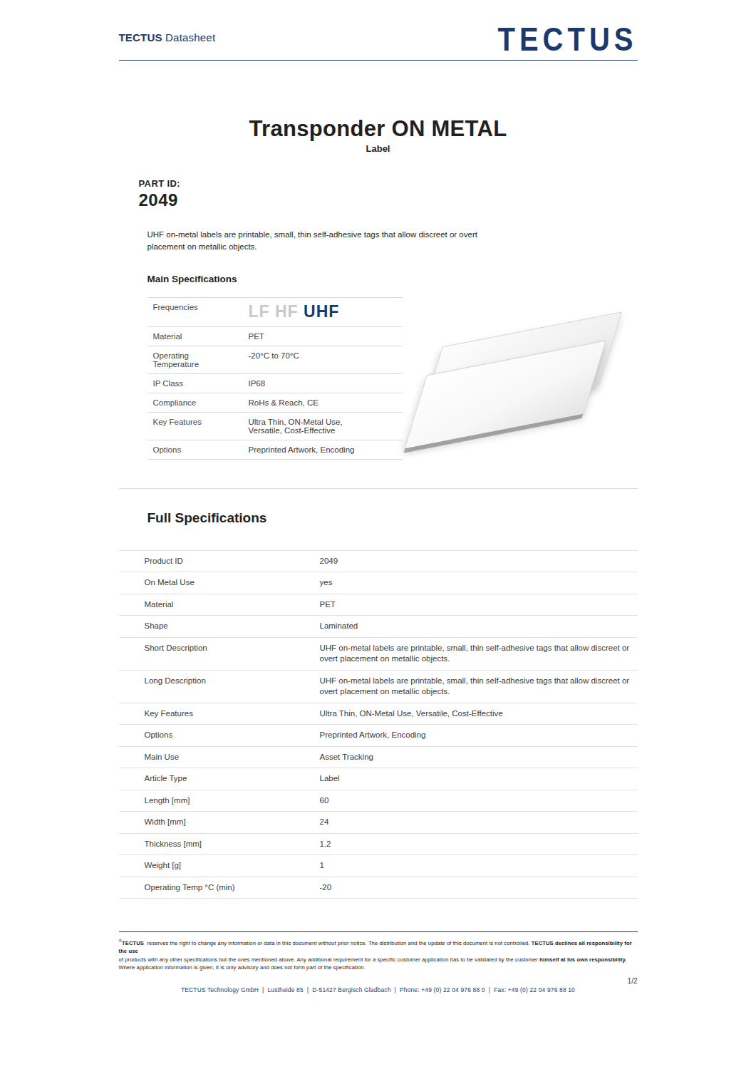TECTUS Datasheet
TECTUS
Transponder ON METAL
Label
PART ID:
2049
UHF on-metal labels are printable, small, thin self-adhesive tags that allow discreet or overt placement on metallic objects.
Main Specifications
| Frequencies | LF HF UHF |
| Material | PET |
| Operating Temperature | -20°C to 70°C |
| IP Class | IP68 |
| Compliance | RoHs & Reach, CE |
| Key Features | Ultra Thin, ON-Metal Use, Versatile, Cost-Effective |
| Options | Preprinted Artwork, Encoding |
Full Specifications
| Product ID | 2049 |
| On Metal Use | yes |
| Material | PET |
| Shape | Laminated |
| Short Description | UHF on-metal labels are printable, small, thin self-adhesive tags that allow discreet or overt placement on metallic objects. |
| Long Description | UHF on-metal labels are printable, small, thin self-adhesive tags that allow discreet or overt placement on metallic objects. |
| Key Features | Ultra Thin, ON-Metal Use, Versatile, Cost-Effective |
| Options | Preprinted Artwork, Encoding |
| Main Use | Asset Tracking |
| Article Type | Label |
| Length [mm] | 60 |
| Width [mm] | 24 |
| Thickness [mm] | 1.2 |
| Weight [g] | 1 |
| Operating Temp °C (min) | -20 |
®TECTUS reserves the right to change any information or data in this document without prior notice. The distribution and the update of this document is not controlled. TECTUS declines all responsibility for the use
of products with any other specifications but the ones mentioned above. Any additional requirement for a specific customer application has to be validated by the customer himself at his own responsibility.
Where application information is given, it is only advisory and does not form part of the specification.
1/2
TECTUS Technology GmbH | Lustheide 85 | D-51427 Bergisch Gladbach | Phone: +49 (0) 22 04 976 88 0 | Fax: +49 (0) 22 04 976 88 10